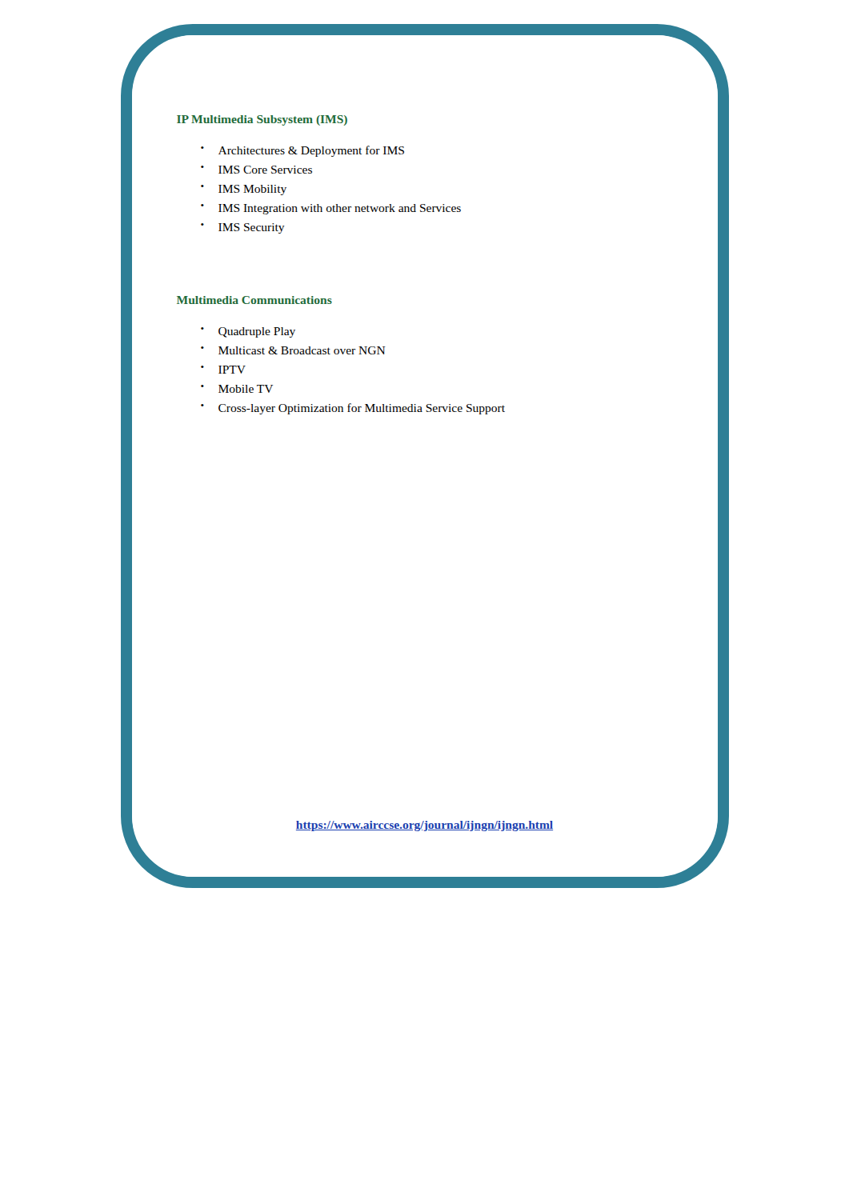IP Multimedia Subsystem (IMS)
Architectures & Deployment for IMS
IMS Core Services
IMS Mobility
IMS Integration with other network and Services
IMS Security
Multimedia Communications
Quadruple Play
Multicast & Broadcast over NGN
IPTV
Mobile TV
Cross-layer Optimization for Multimedia Service Support
https://www.airccse.org/journal/ijngn/ijngn.html